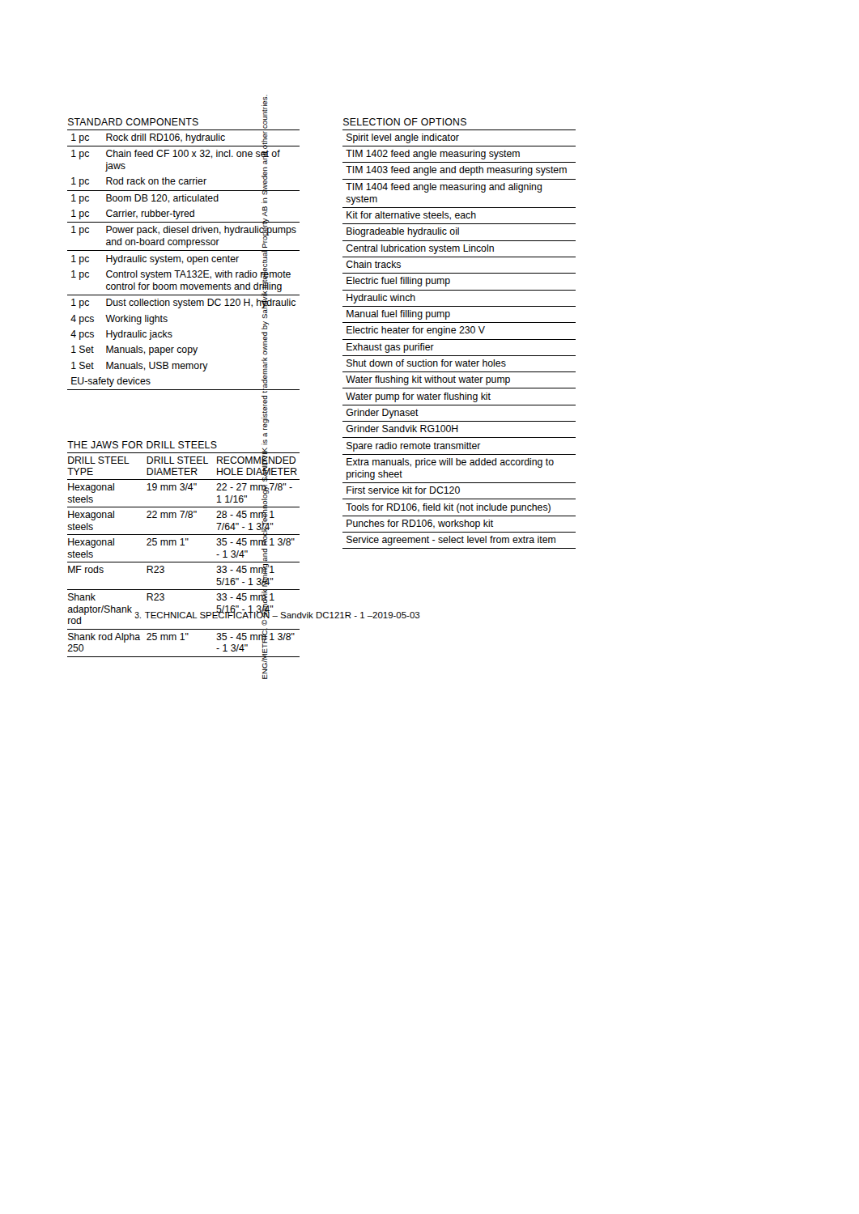STANDARD COMPONENTS
| 1 pc | Rock drill RD106, hydraulic |
| 1 pc | Chain feed CF 100 x 32, incl. one set of jaws |
| 1 pc | Rod rack on the carrier |
| 1 pc | Boom DB 120, articulated |
| 1 pc | Carrier, rubber-tyred |
| 1 pc | Power pack, diesel driven, hydraulic pumps and on-board compressor |
| 1 pc | Hydraulic system, open center |
| 1 pc | Control system TA132E, with radio remote control for boom movements and drilling |
| 1 pc | Dust collection system DC 120 H, hydraulic |
| 4 pcs | Working lights |
| 4 pcs | Hydraulic jacks |
| 1 Set | Manuals, paper copy |
| 1 Set | Manuals, USB memory |
| EU-safety devices |
THE JAWS FOR DRILL STEELS
| DRILL STEEL TYPE | DRILL STEEL DIAMETER | RECOMMENDED HOLE DIAMETER |
| --- | --- | --- |
| Hexagonal steels | 19 mm 3/4" | 22 - 27 mm 7/8" - 1 1/16" |
| Hexagonal steels | 22 mm 7/8" | 28 - 45 mm 1 7/64" - 1 3/4" |
| Hexagonal steels | 25 mm 1" | 35 - 45 mm 1 3/8" - 1 3/4" |
| MF rods | R23 | 33 - 45 mm 1 5/16" - 1 3/4" |
| Shank adaptor/Shank rod | R23 | 33 - 45 mm 1 5/16" - 1 3/4" |
| Shank rod Alpha 250 | 25 mm 1" | 35 - 45 mm 1 3/8" - 1 3/4" |
SELECTION OF OPTIONS
| Spirit level angle indicator |
| TIM 1402 feed angle measuring system |
| TIM 1403 feed angle and depth measuring system |
| TIM 1404 feed angle measuring and aligning system |
| Kit for alternative steels, each |
| Biogradeable hydraulic oil |
| Central lubrication system Lincoln |
| Chain tracks |
| Electric fuel filling pump |
| Hydraulic winch |
| Manual fuel filling pump |
| Electric heater for engine 230 V |
| Exhaust gas purifier |
| Shut down of suction for water holes |
| Water flushing kit without water pump |
| Water pump for water flushing kit |
| Grinder Dynaset |
| Grinder Sandvik RG100H |
| Spare radio remote transmitter |
| Extra manuals, price will be added according to pricing sheet |
| First service kit for DC120 |
| Tools for RD106, field kit (not include punches) |
| Punches for RD106, workshop kit |
| Service agreement - select level from extra item |
ENG/METRIC. © Sandvik Mining and Rock Technology. SANDVIK is a registered trademark owned by Sandvik Intellectual Property AB in Sweden and other countries.
3. TECHNICAL SPECIFICATION – Sandvik DC121R - 1 –2019-05-03